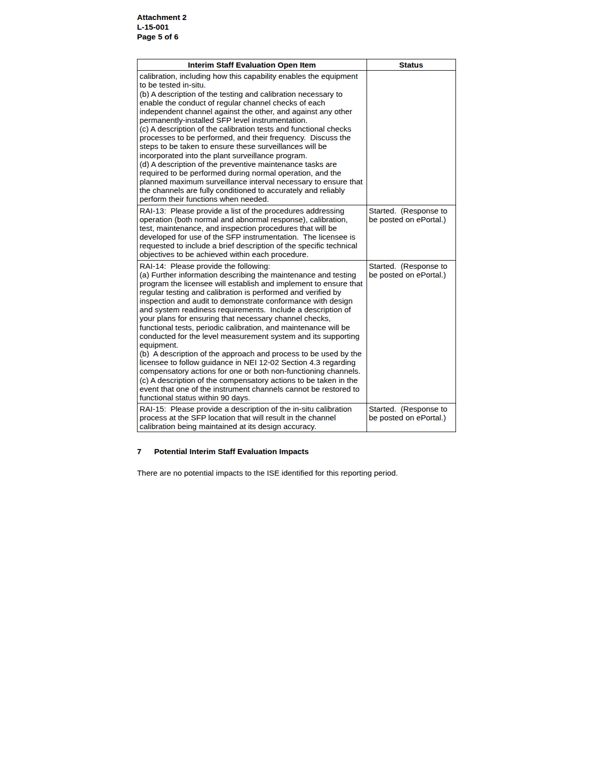Attachment 2
L-15-001
Page 5 of 6
| Interim Staff Evaluation Open Item | Status |
| --- | --- |
| calibration, including how this capability enables the equipment to be tested in-situ. (b) A description of the testing and calibration necessary to enable the conduct of regular channel checks of each independent channel against the other, and against any other permanently-installed SFP level instrumentation. (c) A description of the calibration tests and functional checks processes to be performed, and their frequency. Discuss the steps to be taken to ensure these surveillances will be incorporated into the plant surveillance program. (d) A description of the preventive maintenance tasks are required to be performed during normal operation, and the planned maximum surveillance interval necessary to ensure that the channels are fully conditioned to accurately and reliably perform their functions when needed. | |
| RAI-13: Please provide a list of the procedures addressing operation (both normal and abnormal response), calibration, test, maintenance, and inspection procedures that will be developed for use of the SFP instrumentation. The licensee is requested to include a brief description of the specific technical objectives to be achieved within each procedure. | Started. (Response to be posted on ePortal.) |
| RAI-14: Please provide the following: (a) Further information describing the maintenance and testing program the licensee will establish and implement to ensure that regular testing and calibration is performed and verified by inspection and audit to demonstrate conformance with design and system readiness requirements. Include a description of your plans for ensuring that necessary channel checks, functional tests, periodic calibration, and maintenance will be conducted for the level measurement system and its supporting equipment. (b) A description of the approach and process to be used by the licensee to follow guidance in NEI 12-02 Section 4.3 regarding compensatory actions for one or both non-functioning channels. (c) A description of the compensatory actions to be taken in the event that one of the instrument channels cannot be restored to functional status within 90 days. | Started. (Response to be posted on ePortal.) |
| RAI-15: Please provide a description of the in-situ calibration process at the SFP location that will result in the channel calibration being maintained at its design accuracy. | Started. (Response to be posted on ePortal.) |
7 Potential Interim Staff Evaluation Impacts
There are no potential impacts to the ISE identified for this reporting period.